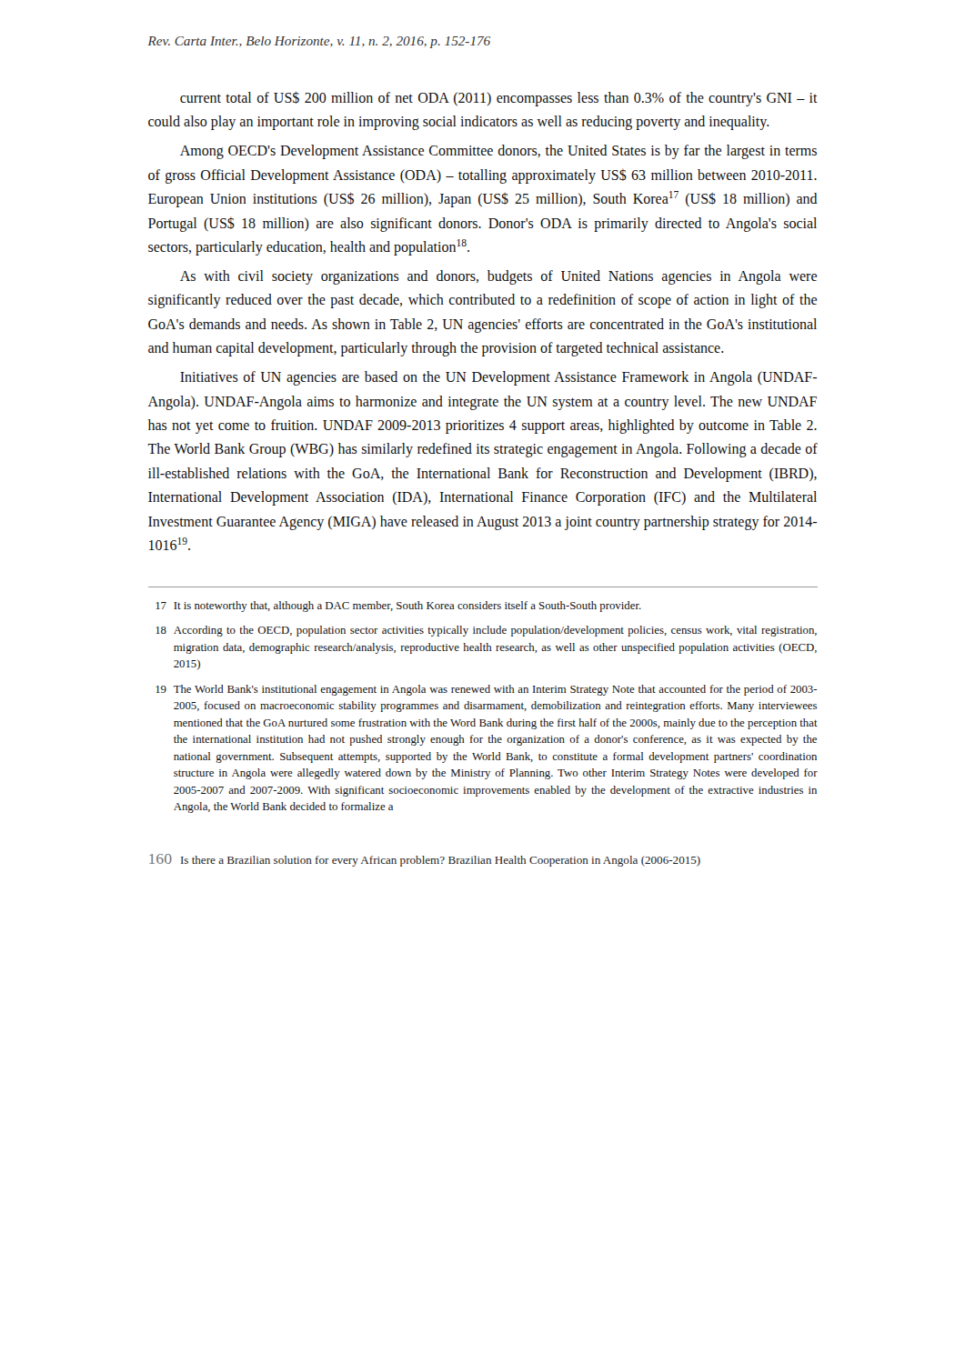Rev. Carta Inter., Belo Horizonte, v. 11, n. 2, 2016, p. 152-176
current total of US$ 200 million of net ODA (2011) encompasses less than 0.3% of the country's GNI – it could also play an important role in improving social indicators as well as reducing poverty and inequality.
Among OECD's Development Assistance Committee donors, the United States is by far the largest in terms of gross Official Development Assistance (ODA) – totalling approximately US$ 63 million between 2010-2011. European Union institutions (US$ 26 million), Japan (US$ 25 million), South Korea17 (US$ 18 million) and Portugal (US$ 18 million) are also significant donors. Donor's ODA is primarily directed to Angola's social sectors, particularly education, health and population18.
As with civil society organizations and donors, budgets of United Nations agencies in Angola were significantly reduced over the past decade, which contributed to a redefinition of scope of action in light of the GoA's demands and needs. As shown in Table 2, UN agencies' efforts are concentrated in the GoA's institutional and human capital development, particularly through the provision of targeted technical assistance.
Initiatives of UN agencies are based on the UN Development Assistance Framework in Angola (UNDAF-Angola). UNDAF-Angola aims to harmonize and integrate the UN system at a country level. The new UNDAF has not yet come to fruition. UNDAF 2009-2013 prioritizes 4 support areas, highlighted by outcome in Table 2. The World Bank Group (WBG) has similarly redefined its strategic engagement in Angola. Following a decade of ill-established relations with the GoA, the International Bank for Reconstruction and Development (IBRD), International Development Association (IDA), International Finance Corporation (IFC) and the Multilateral Investment Guarantee Agency (MIGA) have released in August 2013 a joint country partnership strategy for 2014-101619.
It is noteworthy that, although a DAC member, South Korea considers itself a South-South provider.
According to the OECD, population sector activities typically include population/development policies, census work, vital registration, migration data, demographic research/analysis, reproductive health research, as well as other unspecified population activities (OECD, 2015)
The World Bank's institutional engagement in Angola was renewed with an Interim Strategy Note that accounted for the period of 2003-2005, focused on macroeconomic stability programmes and disarmament, demobilization and reintegration efforts. Many interviewees mentioned that the GoA nurtured some frustration with the Word Bank during the first half of the 2000s, mainly due to the perception that the international institution had not pushed strongly enough for the organization of a donor's conference, as it was expected by the national government. Subsequent attempts, supported by the World Bank, to constitute a formal development partners' coordination structure in Angola were allegedly watered down by the Ministry of Planning. Two other Interim Strategy Notes were developed for 2005-2007 and 2007-2009. With significant socioeconomic improvements enabled by the development of the extractive industries in Angola, the World Bank decided to formalize a
160 Is there a Brazilian solution for every African problem? Brazilian Health Cooperation in Angola (2006-2015)